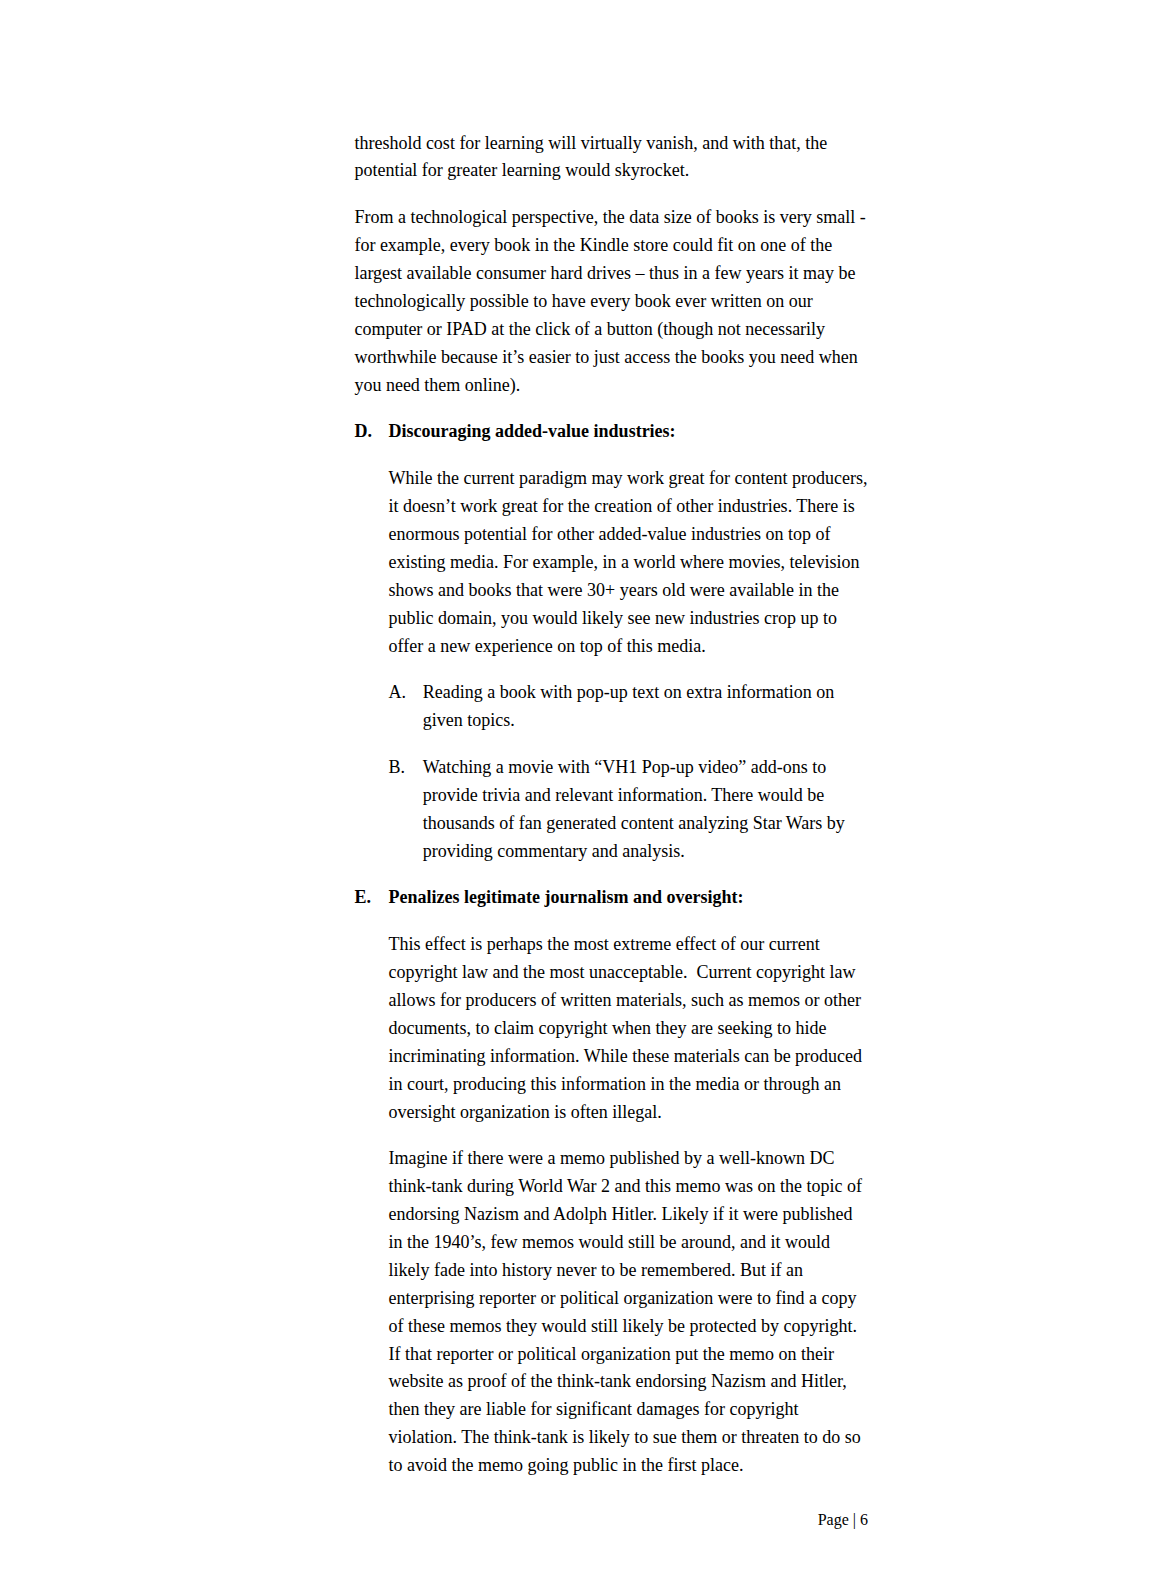threshold cost for learning will virtually vanish, and with that, the potential for greater learning would skyrocket.
From a technological perspective, the data size of books is very small - for example, every book in the Kindle store could fit on one of the largest available consumer hard drives – thus in a few years it may be technologically possible to have every book ever written on our computer or IPAD at the click of a button (though not necessarily worthwhile because it’s easier to just access the books you need when you need them online).
D. Discouraging added-value industries:
While the current paradigm may work great for content producers, it doesn’t work great for the creation of other industries. There is enormous potential for other added-value industries on top of existing media. For example, in a world where movies, television shows and books that were 30+ years old were available in the public domain, you would likely see new industries crop up to offer a new experience on top of this media.
A. Reading a book with pop-up text on extra information on given topics.
B. Watching a movie with “VH1 Pop-up video” add-ons to provide trivia and relevant information. There would be thousands of fan generated content analyzing Star Wars by providing commentary and analysis.
E. Penalizes legitimate journalism and oversight:
This effect is perhaps the most extreme effect of our current copyright law and the most unacceptable. Current copyright law allows for producers of written materials, such as memos or other documents, to claim copyright when they are seeking to hide incriminating information. While these materials can be produced in court, producing this information in the media or through an oversight organization is often illegal.
Imagine if there were a memo published by a well-known DC think-tank during World War 2 and this memo was on the topic of endorsing Nazism and Adolph Hitler. Likely if it were published in the 1940’s, few memos would still be around, and it would likely fade into history never to be remembered. But if an enterprising reporter or political organization were to find a copy of these memos they would still likely be protected by copyright. If that reporter or political organization put the memo on their website as proof of the think-tank endorsing Nazism and Hitler, then they are liable for significant damages for copyright violation. The think-tank is likely to sue them or threaten to do so to avoid the memo going public in the first place.
Page | 6